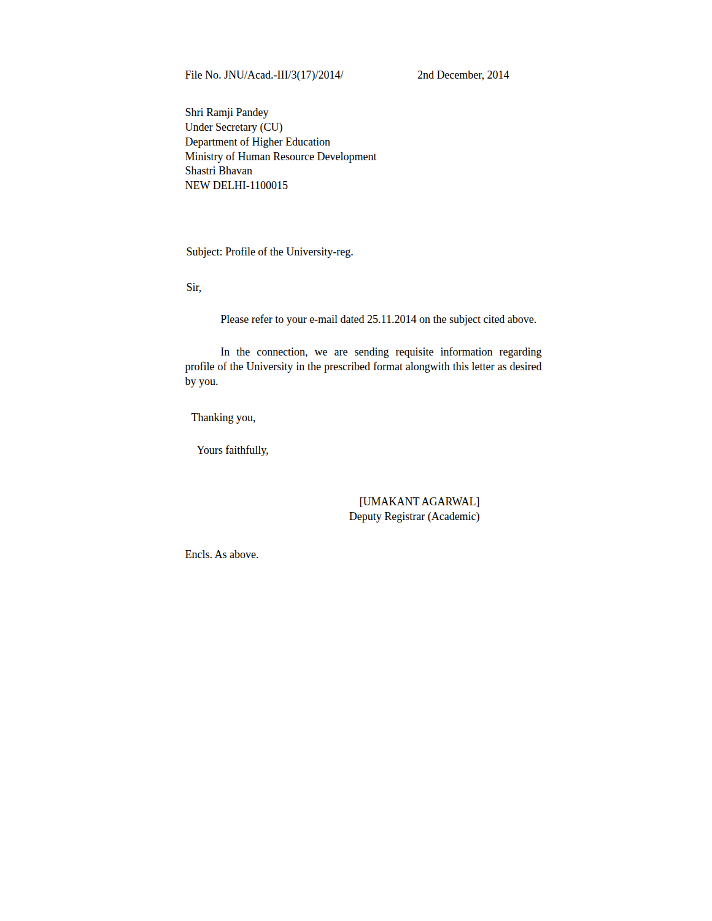File No. JNU/Acad.-III/3(17)/2014/
2nd December, 2014
Shri Ramji Pandey
Under Secretary (CU)
Department of Higher Education
Ministry of Human Resource Development
Shastri Bhavan
NEW DELHI-1100015
Subject: Profile of the University-reg.
Sir,
Please refer to your e-mail dated 25.11.2014 on the subject cited above.
In the connection, we are sending requisite information regarding profile of the University in the prescribed format alongwith this letter as desired by you.
Thanking you,
Yours faithfully,
[UMAKANT AGARWAL]
Deputy Registrar (Academic)
Encls. As above.